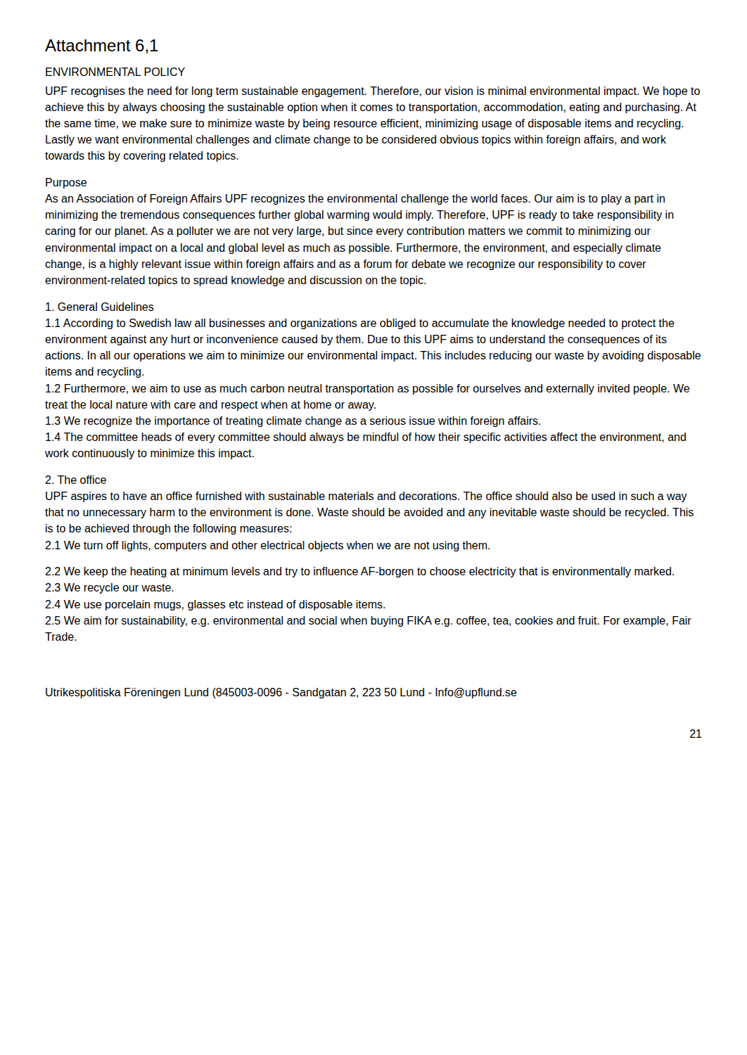Attachment 6,1
ENVIRONMENTAL POLICY
UPF recognises the need for long term sustainable engagement. Therefore, our vision is minimal environmental impact. We hope to achieve this by always choosing the sustainable option when it comes to transportation, accommodation, eating and purchasing. At the same time, we make sure to minimize waste by being resource efficient, minimizing usage of disposable items and recycling. Lastly we want environmental challenges and climate change to be considered obvious topics within foreign affairs, and work towards this by covering related topics.
Purpose
As an Association of Foreign Affairs UPF recognizes the environmental challenge the world faces. Our aim is to play a part in minimizing the tremendous consequences further global warming would imply. Therefore, UPF is ready to take responsibility in caring for our planet. As a polluter we are not very large, but since every contribution matters we commit to minimizing our environmental impact on a local and global level as much as possible. Furthermore, the environment, and especially climate change, is a highly relevant issue within foreign affairs and as a forum for debate we recognize our responsibility to cover environment-related topics to spread knowledge and discussion on the topic.
1. General Guidelines
1.1 According to Swedish law all businesses and organizations are obliged to accumulate the knowledge needed to protect the environment against any hurt or inconvenience caused by them. Due to this UPF aims to understand the consequences of its actions. In all our operations we aim to minimize our environmental impact. This includes reducing our waste by avoiding disposable items and recycling.
1.2 Furthermore, we aim to use as much carbon neutral transportation as possible for ourselves and externally invited people. We treat the local nature with care and respect when at home or away.
1.3 We recognize the importance of treating climate change as a serious issue within foreign affairs.
1.4 The committee heads of every committee should always be mindful of how their specific activities affect the environment, and work continuously to minimize this impact.
2. The office
UPF aspires to have an office furnished with sustainable materials and decorations. The office should also be used in such a way that no unnecessary harm to the environment is done. Waste should be avoided and any inevitable waste should be recycled. This is to be achieved through the following measures:
2.1 We turn off lights, computers and other electrical objects when we are not using them.
2.2 We keep the heating at minimum levels and try to influence AF-borgen to choose electricity that is environmentally marked.
2.3 We recycle our waste.
2.4 We use porcelain mugs, glasses etc instead of disposable items.
2.5 We aim for sustainability, e.g. environmental and social when buying FIKA e.g. coffee, tea, cookies and fruit. For example, Fair Trade.
Utrikespolitiska Föreningen Lund (845003-0096 - Sandgatan 2, 223 50 Lund - Info@upflund.se
21